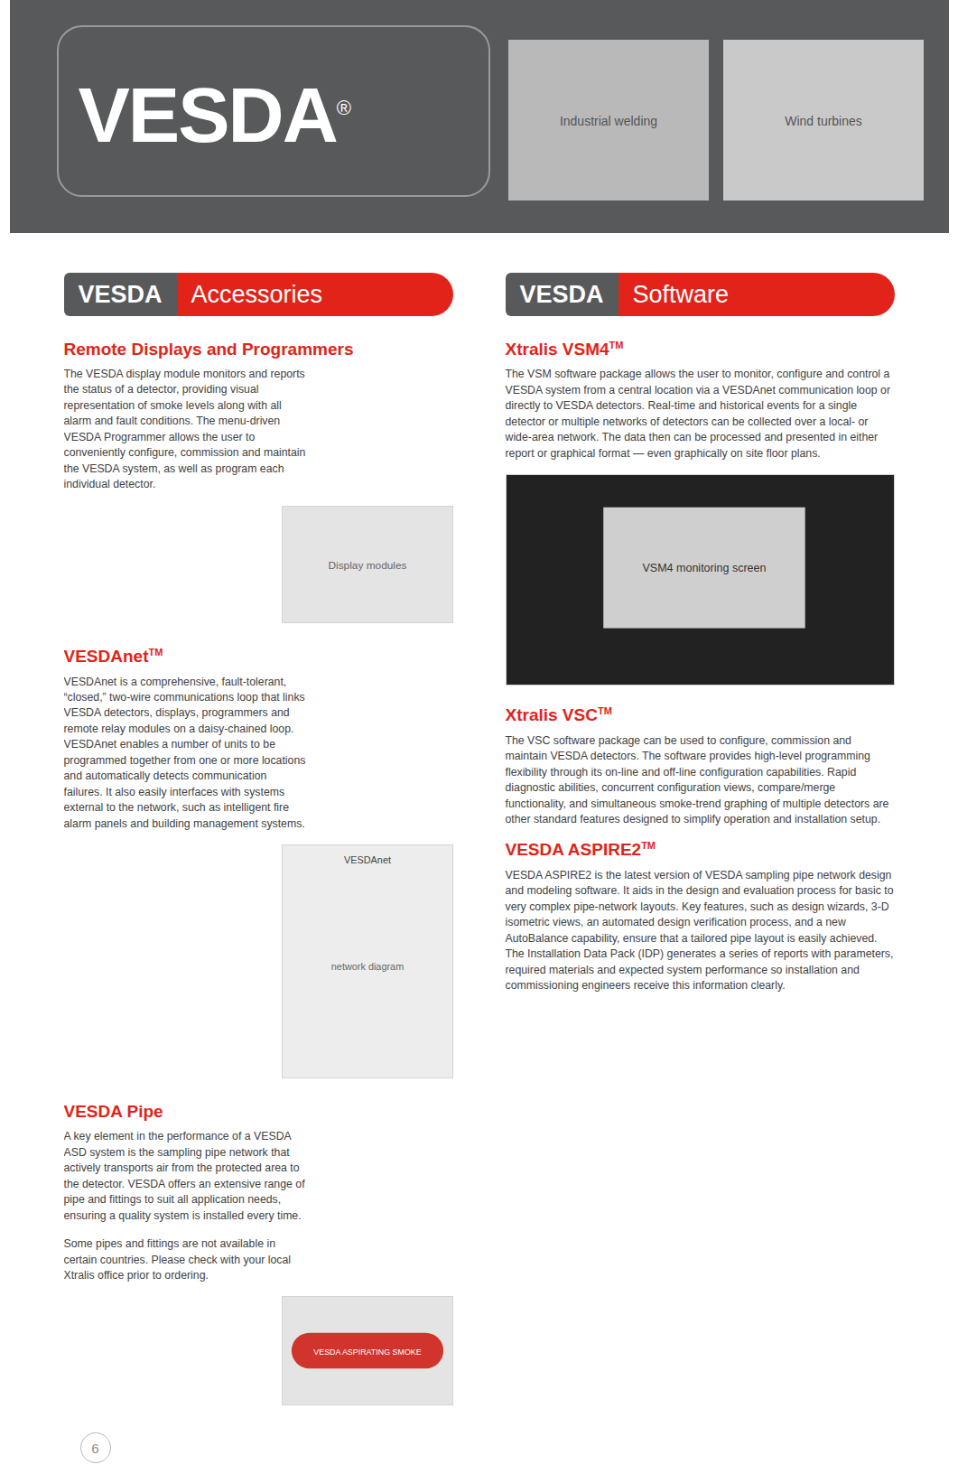VESDA®
VESDA
Accessories
Remote Displays and Programmers
The VESDA display module monitors and reports the status of a detector, providing visual representation of smoke levels along with all alarm and fault conditions. The menu-driven VESDA Programmer allows the user to conveniently configure, commission and maintain the VESDA system, as well as program each individual detector.
VESDAnetTM
VESDAnet is a comprehensive, fault-tolerant, “closed,” two-wire communications loop that links VESDA detectors, displays, programmers and remote relay modules on a daisy-chained loop. VESDAnet enables a number of units to be programmed together from one or more locations and automatically detects communication failures. It also easily interfaces with systems external to the network, such as intelligent fire alarm panels and building management systems.
VESDA Pipe
A key element in the performance of a VESDA ASD system is the sampling pipe network that actively transports air from the protected area to the detector. VESDA offers an extensive range of pipe and fittings to suit all application needs, ensuring a quality system is installed every time.
Some pipes and fittings are not available in certain countries. Please check with your local Xtralis office prior to ordering.
VESDA
Software
Xtralis VSM4TM
The VSM software package allows the user to monitor, configure and control a VESDA system from a central location via a VESDAnet communication loop or directly to VESDA detectors. Real-time and historical events for a single detector or multiple networks of detectors can be collected over a local- or wide-area network. The data then can be processed and presented in either report or graphical format — even graphically on site floor plans.
Xtralis VSCTM
The VSC software package can be used to configure, commission and maintain VESDA detectors. The software provides high-level programming flexibility through its on-line and off-line configuration capabilities. Rapid diagnostic abilities, concurrent configuration views, compare/merge functionality, and simultaneous smoke-trend graphing of multiple detectors are other standard features designed to simplify operation and installation setup.
VESDA ASPIRE2TM
VESDA ASPIRE2 is the latest version of VESDA sampling pipe network design and modeling software. It aids in the design and evaluation process for basic to very complex pipe-network layouts. Key features, such as design wizards, 3-D isometric views, an automated design verification process, and a new AutoBalance capability, ensure that a tailored pipe layout is easily achieved. The Installation Data Pack (IDP) generates a series of reports with parameters, required materials and expected system performance so installation and commissioning engineers receive this information clearly.
6